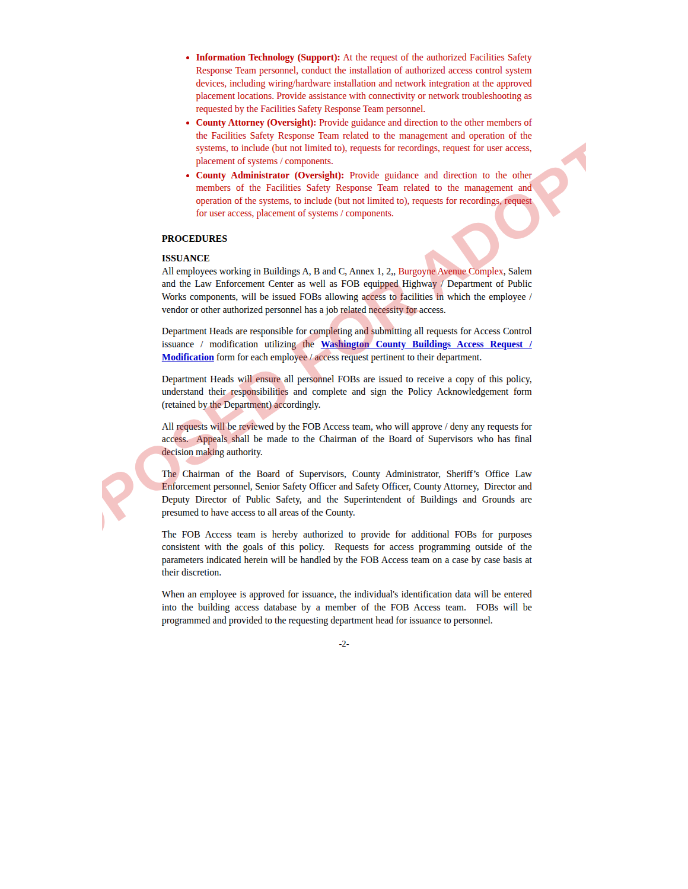PROPOSED FOR ADOPTION
Information Technology (Support): At the request of the authorized Facilities Safety Response Team personnel, conduct the installation of authorized access control system devices, including wiring/hardware installation and network integration at the approved placement locations. Provide assistance with connectivity or network troubleshooting as requested by the Facilities Safety Response Team personnel.
County Attorney (Oversight): Provide guidance and direction to the other members of the Facilities Safety Response Team related to the management and operation of the systems, to include (but not limited to), requests for recordings, request for user access, placement of systems / components.
County Administrator (Oversight): Provide guidance and direction to the other members of the Facilities Safety Response Team related to the management and operation of the systems, to include (but not limited to), requests for recordings, request for user access, placement of systems / components.
PROCEDURES
ISSUANCE
All employees working in Buildings A, B and C, Annex 1, 2,, Burgoyne Avenue Complex, Salem and the Law Enforcement Center as well as FOB equipped Highway / Department of Public Works components, will be issued FOBs allowing access to facilities in which the employee / vendor or other authorized personnel has a job related necessity for access.
Department Heads are responsible for completing and submitting all requests for Access Control issuance / modification utilizing the Washington County Buildings Access Request / Modification form for each employee / access request pertinent to their department.
Department Heads will ensure all personnel FOBs are issued to receive a copy of this policy, understand their responsibilities and complete and sign the Policy Acknowledgement form (retained by the Department) accordingly.
All requests will be reviewed by the FOB Access team, who will approve / deny any requests for access. Appeals shall be made to the Chairman of the Board of Supervisors who has final decision making authority.
The Chairman of the Board of Supervisors, County Administrator, Sheriff’s Office Law Enforcement personnel, Senior Safety Officer and Safety Officer, County Attorney, Director and Deputy Director of Public Safety, and the Superintendent of Buildings and Grounds are presumed to have access to all areas of the County.
The FOB Access team is hereby authorized to provide for additional FOBs for purposes consistent with the goals of this policy. Requests for access programming outside of the parameters indicated herein will be handled by the FOB Access team on a case by case basis at their discretion.
When an employee is approved for issuance, the individual's identification data will be entered into the building access database by a member of the FOB Access team. FOBs will be programmed and provided to the requesting department head for issuance to personnel.
-2-